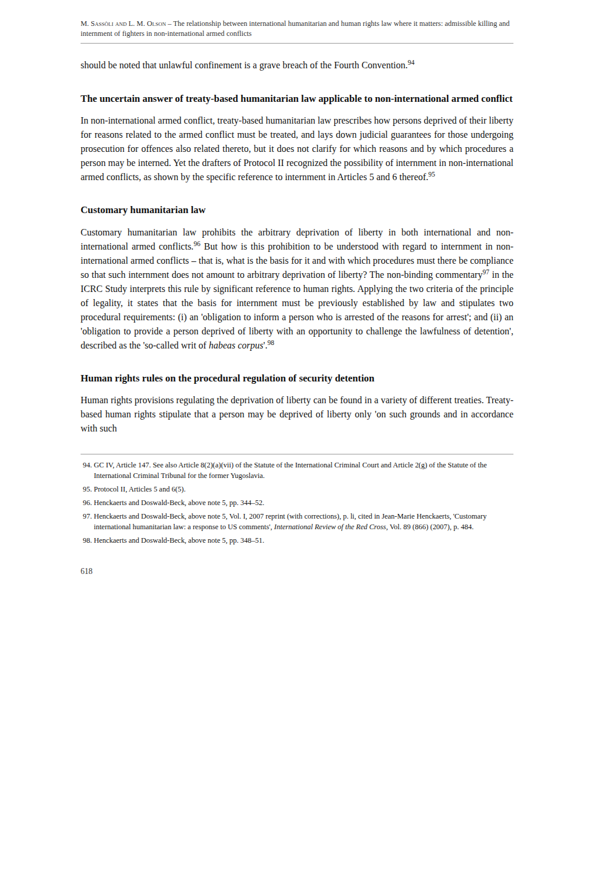M. Sassòli and L. M. Olson – The relationship between international humanitarian and human rights law where it matters: admissible killing and internment of fighters in non-international armed conflicts
should be noted that unlawful confinement is a grave breach of the Fourth Convention.94
The uncertain answer of treaty-based humanitarian law applicable to non-international armed conflict
In non-international armed conflict, treaty-based humanitarian law prescribes how persons deprived of their liberty for reasons related to the armed conflict must be treated, and lays down judicial guarantees for those undergoing prosecution for offences also related thereto, but it does not clarify for which reasons and by which procedures a person may be interned. Yet the drafters of Protocol II recognized the possibility of internment in non-international armed conflicts, as shown by the specific reference to internment in Articles 5 and 6 thereof.95
Customary humanitarian law
Customary humanitarian law prohibits the arbitrary deprivation of liberty in both international and non-international armed conflicts.96 But how is this prohibition to be understood with regard to internment in non-international armed conflicts – that is, what is the basis for it and with which procedures must there be compliance so that such internment does not amount to arbitrary deprivation of liberty? The non-binding commentary97 in the ICRC Study interprets this rule by significant reference to human rights. Applying the two criteria of the principle of legality, it states that the basis for internment must be previously established by law and stipulates two procedural requirements: (i) an 'obligation to inform a person who is arrested of the reasons for arrest'; and (ii) an 'obligation to provide a person deprived of liberty with an opportunity to challenge the lawfulness of detention', described as the 'so-called writ of habeas corpus'.98
Human rights rules on the procedural regulation of security detention
Human rights provisions regulating the deprivation of liberty can be found in a variety of different treaties. Treaty-based human rights stipulate that a person may be deprived of liberty only 'on such grounds and in accordance with such
GC IV, Article 147. See also Article 8(2)(a)(vii) of the Statute of the International Criminal Court and Article 2(g) of the Statute of the International Criminal Tribunal for the former Yugoslavia.
Protocol II, Articles 5 and 6(5).
Henckaerts and Doswald-Beck, above note 5, pp. 344–52.
Henckaerts and Doswald-Beck, above note 5, Vol. I, 2007 reprint (with corrections), p. li, cited in Jean-Marie Henckaerts, 'Customary international humanitarian law: a response to US comments', International Review of the Red Cross, Vol. 89 (866) (2007), p. 484.
Henckaerts and Doswald-Beck, above note 5, pp. 348–51.
618